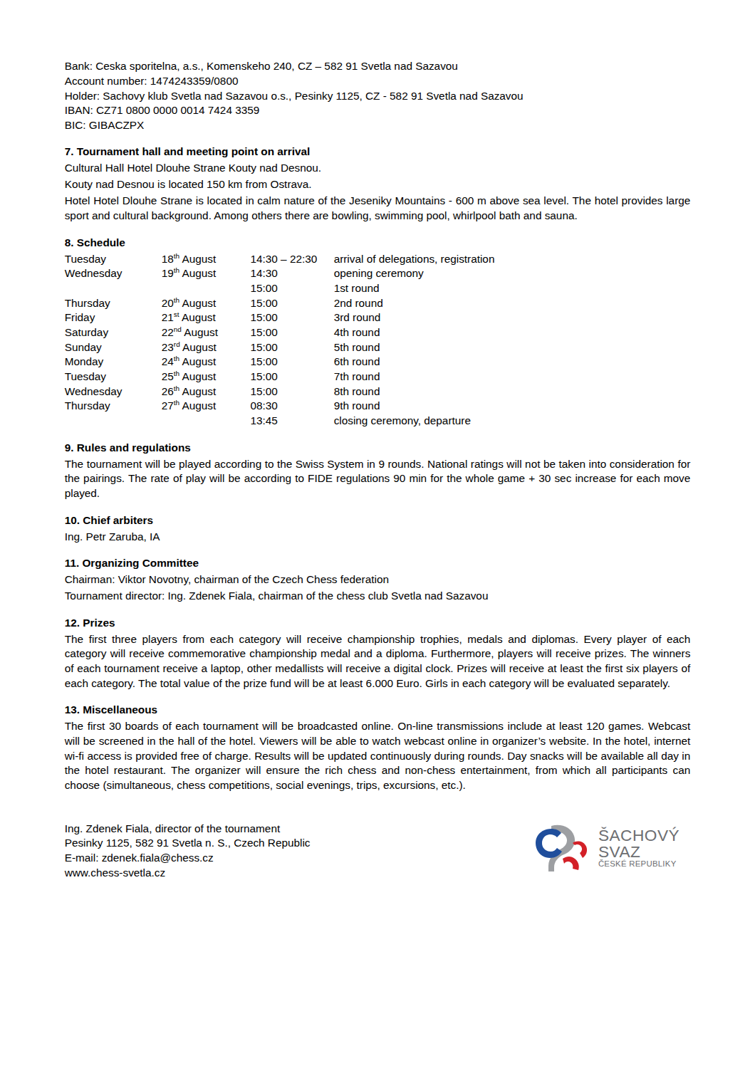Bank: Ceska sporitelna, a.s., Komenskeho 240, CZ – 582 91 Svetla nad Sazavou
Account number: 1474243359/0800
Holder: Sachovy klub Svetla nad Sazavou o.s., Pesinky 1125, CZ - 582 91 Svetla nad Sazavou
IBAN: CZ71 0800 0000 0014 7424 3359
BIC: GIBACZPX
7. Tournament hall and meeting point on arrival
Cultural Hall Hotel Dlouhe Strane Kouty nad Desnou.
Kouty nad Desnou is located 150 km from Ostrava.
Hotel Hotel Dlouhe Strane is located in calm nature of the Jeseniky Mountains - 600 m above sea level. The hotel provides large sport and cultural background. Among others there are bowling, swimming pool, whirlpool bath and sauna.
8. Schedule
| Tuesday | 18 th August | 14:30 – 22:30 | arrival of delegations, registration |
| Wednesday | 19 th August | 14:30 | opening ceremony |
| | | 15:00 | 1st round |
| Thursday | 20 th August | 15:00 | 2nd round |
| Friday | 21 st August | 15:00 | 3rd round |
| Saturday | 22 nd August | 15:00 | 4th round |
| Sunday | 23 rd August | 15:00 | 5th round |
| Monday | 24 th August | 15:00 | 6th round |
| Tuesday | 25 th August | 15:00 | 7th round |
| Wednesday | 26 th August | 15:00 | 8th round |
| Thursday | 27 th August | 08:30 | 9th round |
| | | 13:45 | closing ceremony, departure |
9. Rules and regulations
The tournament will be played according to the Swiss System in 9 rounds. National ratings will not be taken into consideration for the pairings. The rate of play will be according to FIDE regulations 90 min for the whole game + 30 sec increase for each move played.
10. Chief arbiters
Ing. Petr Zaruba, IA
11. Organizing Committee
Chairman: Viktor Novotny, chairman of the Czech Chess federation
Tournament director: Ing. Zdenek Fiala, chairman of the chess club Svetla nad Sazavou
12. Prizes
The first three players from each category will receive championship trophies, medals and diplomas. Every player of each category will receive commemorative championship medal and a diploma. Furthermore, players will receive prizes. The winners of each tournament receive a laptop, other medallists will receive a digital clock. Prizes will receive at least the first six players of each category. The total value of the prize fund will be at least 6.000 Euro. Girls in each category will be evaluated separately.
13. Miscellaneous
The first 30 boards of each tournament will be broadcasted online. On-line transmissions include at least 120 games. Webcast will be screened in the hall of the hotel. Viewers will be able to watch webcast online in organizer’s website. In the hotel, internet wi-fi access is provided free of charge. Results will be updated continuously during rounds. Day snacks will be available all day in the hotel restaurant. The organizer will ensure the rich chess and non-chess entertainment, from which all participants can choose (simultaneous, chess competitions, social evenings, trips, excursions, etc.).
Ing. Zdenek Fiala, director of the tournament
Pesinky 1125, 582 91 Svetla n. S., Czech Republic
E-mail: zdenek.fiala@chess.cz
www.chess-svetla.cz
ŠACHOVÝ
SVAZ
ČESKÉ REPUBLIKY